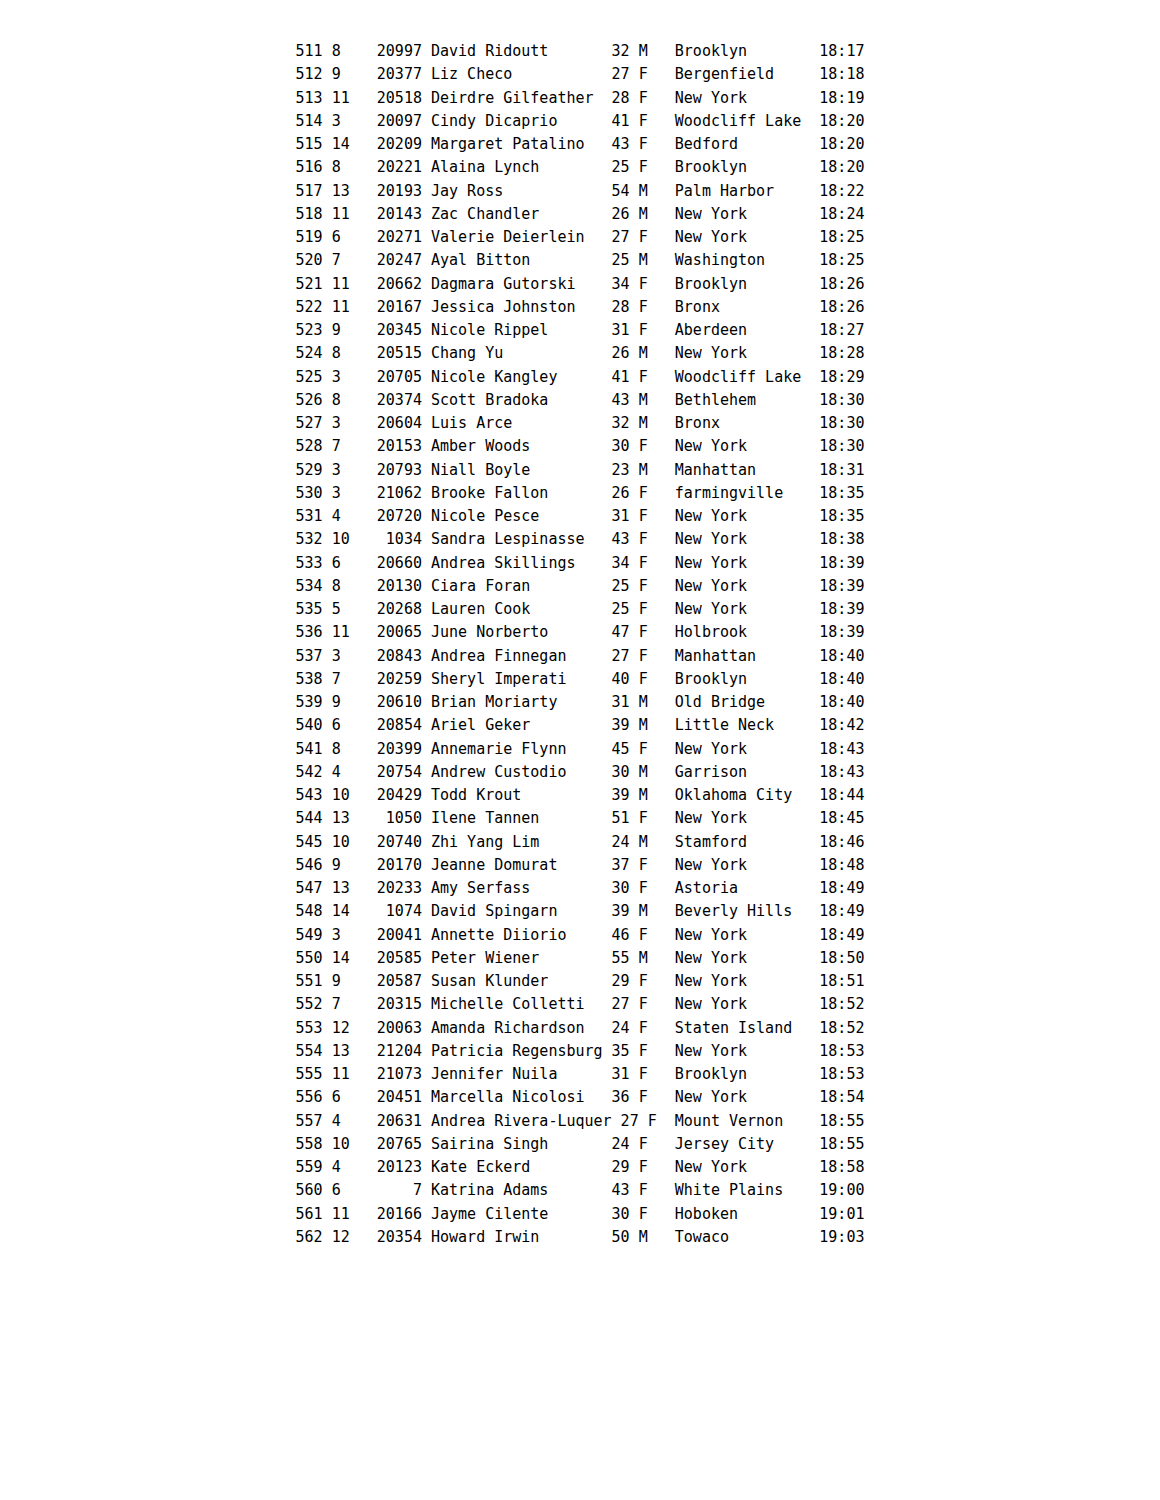511 8    20997 David Ridoutt       32 M   Brooklyn        18:17
512 9    20377 Liz Checo           27 F   Bergenfield     18:18
513 11   20518 Deirdre Gilfeather  28 F   New York        18:19
514 3    20097 Cindy Dicaprio      41 F   Woodcliff Lake  18:20
515 14   20209 Margaret Patalino   43 F   Bedford         18:20
516 8    20221 Alaina Lynch        25 F   Brooklyn        18:20
517 13   20193 Jay Ross            54 M   Palm Harbor     18:22
518 11   20143 Zac Chandler        26 M   New York        18:24
519 6    20271 Valerie Deierlein   27 F   New York        18:25
520 7    20247 Ayal Bitton         25 M   Washington      18:25
521 11   20662 Dagmara Gutorski    34 F   Brooklyn        18:26
522 11   20167 Jessica Johnston    28 F   Bronx           18:26
523 9    20345 Nicole Rippel       31 F   Aberdeen        18:27
524 8    20515 Chang Yu            26 M   New York        18:28
525 3    20705 Nicole Kangley      41 F   Woodcliff Lake  18:29
526 8    20374 Scott Bradoka       43 M   Bethlehem       18:30
527 3    20604 Luis Arce           32 M   Bronx           18:30
528 7    20153 Amber Woods         30 F   New York        18:30
529 3    20793 Niall Boyle         23 M   Manhattan       18:31
530 3    21062 Brooke Fallon       26 F   farmingville    18:35
531 4    20720 Nicole Pesce        31 F   New York        18:35
532 10    1034 Sandra Lespinasse   43 F   New York        18:38
533 6    20660 Andrea Skillings    34 F   New York        18:39
534 8    20130 Ciara Foran         25 F   New York        18:39
535 5    20268 Lauren Cook         25 F   New York        18:39
536 11   20065 June Norberto       47 F   Holbrook        18:39
537 3    20843 Andrea Finnegan     27 F   Manhattan       18:40
538 7    20259 Sheryl Imperati     40 F   Brooklyn        18:40
539 9    20610 Brian Moriarty      31 M   Old Bridge      18:40
540 6    20854 Ariel Geker         39 M   Little Neck     18:42
541 8    20399 Annemarie Flynn     45 F   New York        18:43
542 4    20754 Andrew Custodio     30 M   Garrison        18:43
543 10   20429 Todd Krout          39 M   Oklahoma City   18:44
544 13    1050 Ilene Tannen        51 F   New York        18:45
545 10   20740 Zhi Yang Lim        24 M   Stamford        18:46
546 9    20170 Jeanne Domurat      37 F   New York        18:48
547 13   20233 Amy Serfass         30 F   Astoria         18:49
548 14    1074 David Spingarn      39 M   Beverly Hills   18:49
549 3    20041 Annette Diiorio     46 F   New York        18:49
550 14   20585 Peter Wiener        55 M   New York        18:50
551 9    20587 Susan Klunder       29 F   New York        18:51
552 7    20315 Michelle Colletti   27 F   New York        18:52
553 12   20063 Amanda Richardson   24 F   Staten Island   18:52
554 13   21204 Patricia Regensburg 35 F   New York        18:53
555 11   21073 Jennifer Nuila      31 F   Brooklyn        18:53
556 6    20451 Marcella Nicolosi   36 F   New York        18:54
557 4    20631 Andrea Rivera-Luquer 27 F  Mount Vernon    18:55
558 10   20765 Sairina Singh       24 F   Jersey City     18:55
559 4    20123 Kate Eckerd         29 F   New York        18:58
560 6        7 Katrina Adams       43 F   White Plains    19:00
561 11   20166 Jayme Cilente       30 F   Hoboken         19:01
562 12   20354 Howard Irwin        50 M   Towaco          19:03